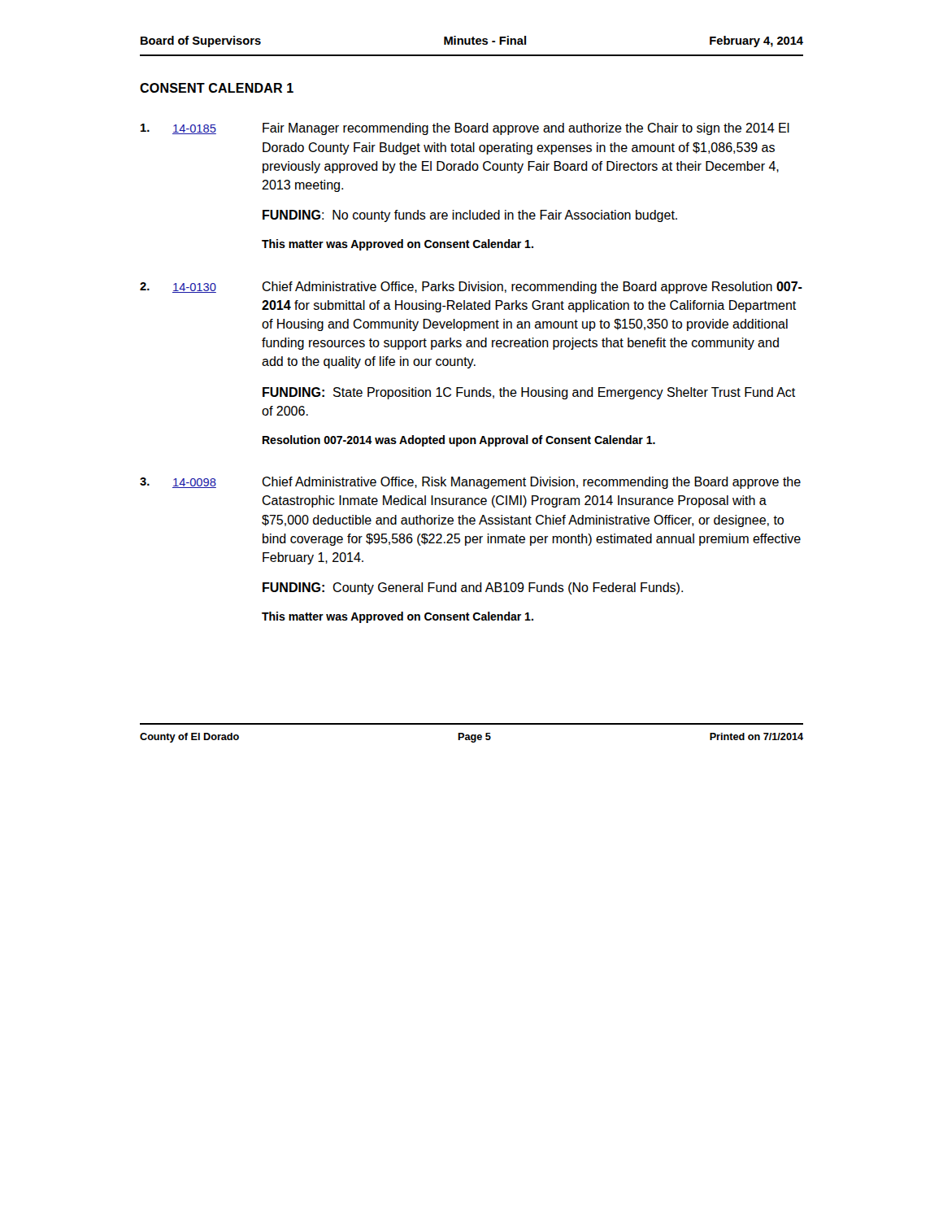Board of Supervisors
Minutes - Final
February 4, 2014
CONSENT CALENDAR 1
1.
14-0185
Fair Manager recommending the Board approve and authorize the Chair to sign the 2014 El Dorado County Fair Budget with total operating expenses in the amount of $1,086,539 as previously approved by the El Dorado County Fair Board of Directors at their December 4, 2013 meeting.
FUNDING: No county funds are included in the Fair Association budget.
This matter was Approved on Consent Calendar 1.
2.
14-0130
Chief Administrative Office, Parks Division, recommending the Board approve Resolution 007-2014 for submittal of a Housing-Related Parks Grant application to the California Department of Housing and Community Development in an amount up to $150,350 to provide additional funding resources to support parks and recreation projects that benefit the community and add to the quality of life in our county.
FUNDING: State Proposition 1C Funds, the Housing and Emergency Shelter Trust Fund Act of 2006.
Resolution 007-2014 was Adopted upon Approval of Consent Calendar 1.
3.
14-0098
Chief Administrative Office, Risk Management Division, recommending the Board approve the Catastrophic Inmate Medical Insurance (CIMI) Program 2014 Insurance Proposal with a $75,000 deductible and authorize the Assistant Chief Administrative Officer, or designee, to bind coverage for $95,586 ($22.25 per inmate per month) estimated annual premium effective February 1, 2014.
FUNDING: County General Fund and AB109 Funds (No Federal Funds).
This matter was Approved on Consent Calendar 1.
County of El Dorado
Page 5
Printed on 7/1/2014